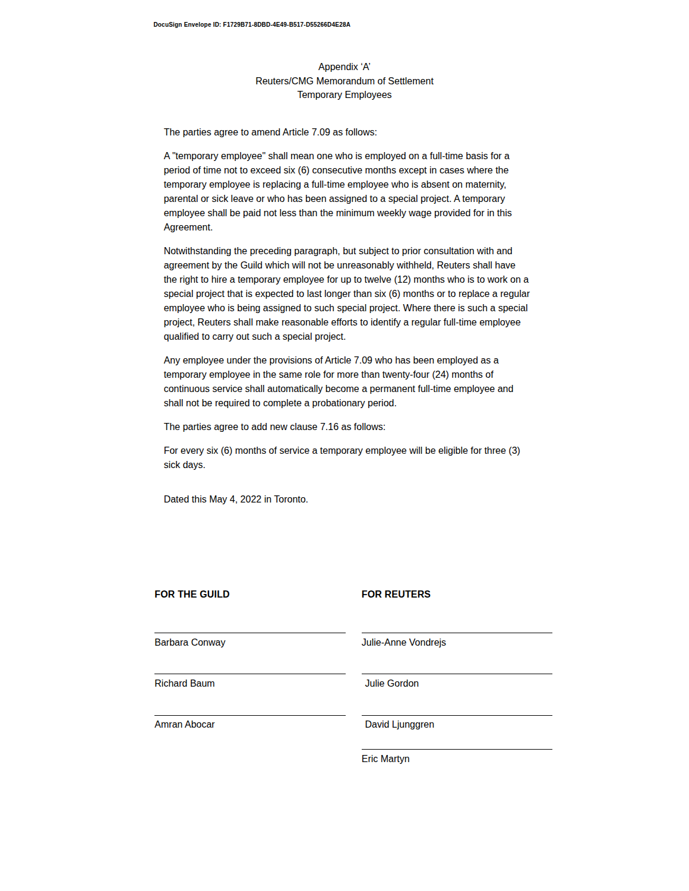DocuSign Envelope ID: F1729B71-8DBD-4E49-B517-D55266D4E28A
Appendix ‘A’
Reuters/CMG Memorandum of Settlement
Temporary Employees
The parties agree to amend Article 7.09 as follows:
A "temporary employee" shall mean one who is employed on a full-time basis for a period of time not to exceed six (6) consecutive months except in cases where the temporary employee is replacing a full-time employee who is absent on maternity, parental or sick leave or who has been assigned to a special project. A temporary employee shall be paid not less than the minimum weekly wage provided for in this Agreement.
Notwithstanding the preceding paragraph, but subject to prior consultation with and agreement by the Guild which will not be unreasonably withheld, Reuters shall have the right to hire a temporary employee for up to twelve (12) months who is to work on a special project that is expected to last longer than six (6) months or to replace a regular employee who is being assigned to such special project. Where there is such a special project, Reuters shall make reasonable efforts to identify a regular full-time employee qualified to carry out such a special project.
Any employee under the provisions of Article 7.09 who has been employed as a temporary employee in the same role for more than twenty-four (24) months of continuous service shall automatically become a permanent full-time employee and shall not be required to complete a probationary period.
The parties agree to add new clause 7.16 as follows:
For every six (6) months of service a temporary employee will be eligible for three (3) sick days.
Dated this May 4, 2022 in Toronto.
| FOR THE GUILD Barbara Conway Richard Baum Amran Abocar | FOR REUTERS Julie-Anne Vondrejs Julie Gordon David Ljunggren Eric Martyn |